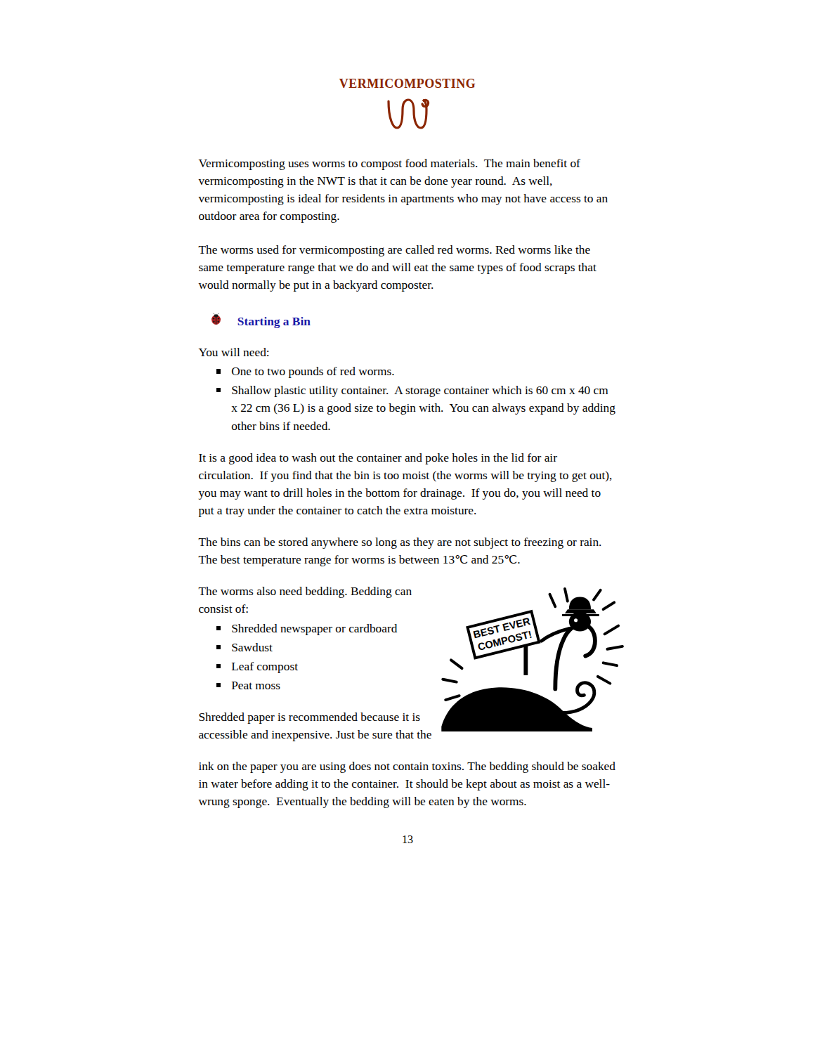VERMICOMPOSTING
Vermicomposting uses worms to compost food materials. The main benefit of vermicomposting in the NWT is that it can be done year round. As well, vermicomposting is ideal for residents in apartments who may not have access to an outdoor area for composting.
The worms used for vermicomposting are called red worms. Red worms like the same temperature range that we do and will eat the same types of food scraps that would normally be put in a backyard composter.
Starting a Bin
You will need:
One to two pounds of red worms.
Shallow plastic utility container. A storage container which is 60 cm x 40 cm x 22 cm (36 L) is a good size to begin with. You can always expand by adding other bins if needed.
It is a good idea to wash out the container and poke holes in the lid for air circulation. If you find that the bin is too moist (the worms will be trying to get out), you may want to drill holes in the bottom for drainage. If you do, you will need to put a tray under the container to catch the extra moisture.
The bins can be stored anywhere so long as they are not subject to freezing or rain. The best temperature range for worms is between 13℃ and 25℃.
BEST EVER COMPOST!
The worms also need bedding. Bedding can consist of:
Shredded newspaper or cardboard
Sawdust
Leaf compost
Peat moss
Shredded paper is recommended because it is accessible and inexpensive. Just be sure that the
ink on the paper you are using does not contain toxins. The bedding should be soaked in water before adding it to the container. It should be kept about as moist as a well-wrung sponge. Eventually the bedding will be eaten by the worms.
13